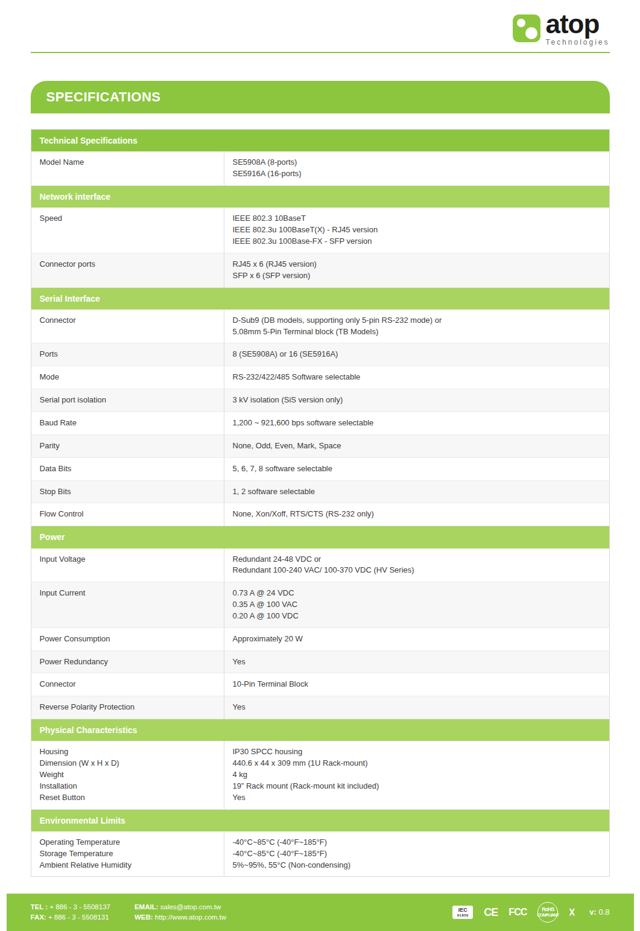atop
Technologies
SPECIFICATIONS
| Technical Specifications |
| Model Name | SE5908A (8-ports) SE5916A (16-ports) |
| Network interface |
| Speed | IEEE 802.3 10BaseT IEEE 802.3u 100BaseT(X) - RJ45 version IEEE 802.3u 100Base-FX - SFP version |
| Connector ports | RJ45 x 6 (RJ45 version) SFP x 6 (SFP version) |
| Serial Interface |
| Connector | D-Sub9 (DB models, supporting only 5-pin RS-232 mode) or 5.08mm 5-Pin Terminal block (TB Models) |
| Ports | 8 (SE5908A) or 16 (SE5916A) |
| Mode | RS-232/422/485 Software selectable |
| Serial port isolation | 3 kV isolation (SiS version only) |
| Baud Rate | 1,200 ~ 921,600 bps software selectable |
| Parity | None, Odd, Even, Mark, Space |
| Data Bits | 5, 6, 7, 8 software selectable |
| Stop Bits | 1, 2 software selectable |
| Flow Control | None, Xon/Xoff, RTS/CTS (RS-232 only) |
| Power |
| Input Voltage | Redundant 24-48 VDC or Redundant 100-240 VAC/ 100-370 VDC (HV Series) |
| Input Current | 0.73 A @ 24 VDC 0.35 A @ 100 VAC 0.20 A @ 100 VDC |
| Power Consumption | Approximately 20 W |
| Power Redundancy | Yes |
| Connector | 10-Pin Terminal Block |
| Reverse Polarity Protection | Yes |
| Physical Characteristics |
| Housing Dimension (W x H x D) Weight Installation Reset Button | IP30 SPCC housing 440.6 x 44 x 309 mm (1U Rack-mount) 4 kg 19” Rack mount (Rack-mount kit included) Yes |
| Environmental Limits |
| Operating Temperature Storage Temperature Ambient Relative Humidity | -40°C~85°C (-40°F~185°F) -40°C~85°C (-40°F~185°F) 5%~95%, 55°C (Non-condensing) |
TEL : + 886 - 3 - 5508137
FAX: + 886 - 3 - 5508131
EMAIL: sales@atop.com.tw
WEB: http://www.atop.com.tw
IEC61850
CE
FCC
RoHSCOMPLIANT
☓
v: 0.8